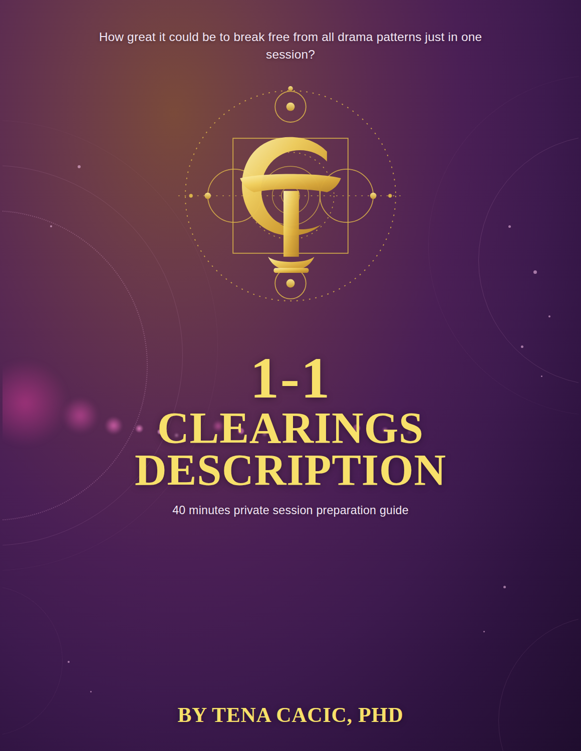How great it could be to break free from all drama patterns just in one session?
1-1
Clearings
Description
40 minutes private session preparation guide
by Tena Cacic, PhD